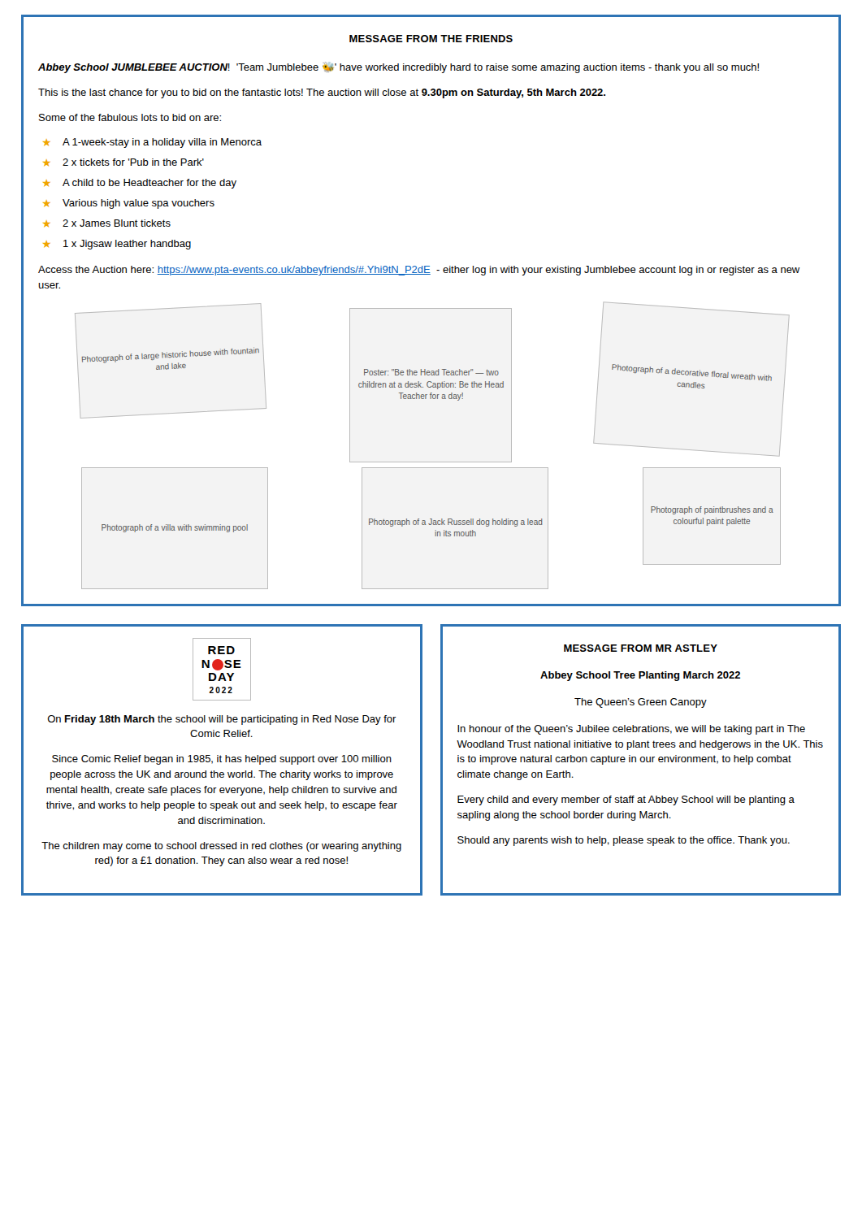MESSAGE FROM THE FRIENDS
Abbey School JUMBLEBEE AUCTION! 'Team Jumblebee 🐝' have worked incredibly hard to raise some amazing auction items - thank you all so much!
This is the last chance for you to bid on the fantastic lots! The auction will close at 9.30pm on Saturday, 5th March 2022.
Some of the fabulous lots to bid on are:
A 1-week-stay in a holiday villa in Menorca
2 x tickets for 'Pub in the Park'
A child to be Headteacher for the day
Various high value spa vouchers
2 x James Blunt tickets
1 x Jigsaw leather handbag
Access the Auction here: https://www.pta-events.co.uk/abbeyfriends/#.Yhi9tN_P2dE - either log in with your existing Jumblebee account log in or register as a new user.
Photograph of a large historic house with fountain and lake
Poster: "Be the Head Teacher" — two children at a desk. Caption: Be the Head Teacher for a day!
Photograph of a decorative floral wreath with candles
Photograph of a villa with swimming pool
Photograph of a Jack Russell dog holding a lead in its mouth
Photograph of paintbrushes and a colourful paint palette
RED
N SE
DAY 2022
On Friday 18th March the school will be participating in Red Nose Day for Comic Relief.
Since Comic Relief began in 1985, it has helped support over 100 million people across the UK and around the world. The charity works to improve mental health, create safe places for everyone, help children to survive and thrive, and works to help people to speak out and seek help, to escape fear and discrimination.
The children may come to school dressed in red clothes (or wearing anything red) for a £1 donation. They can also wear a red nose!
MESSAGE FROM MR ASTLEY
Abbey School Tree Planting March 2022
The Queen’s Green Canopy
In honour of the Queen’s Jubilee celebrations, we will be taking part in The Woodland Trust national initiative to plant trees and hedgerows in the UK. This is to improve natural carbon capture in our environment, to help combat climate change on Earth.
Every child and every member of staff at Abbey School will be planting a sapling along the school border during March.
Should any parents wish to help, please speak to the office. Thank you.